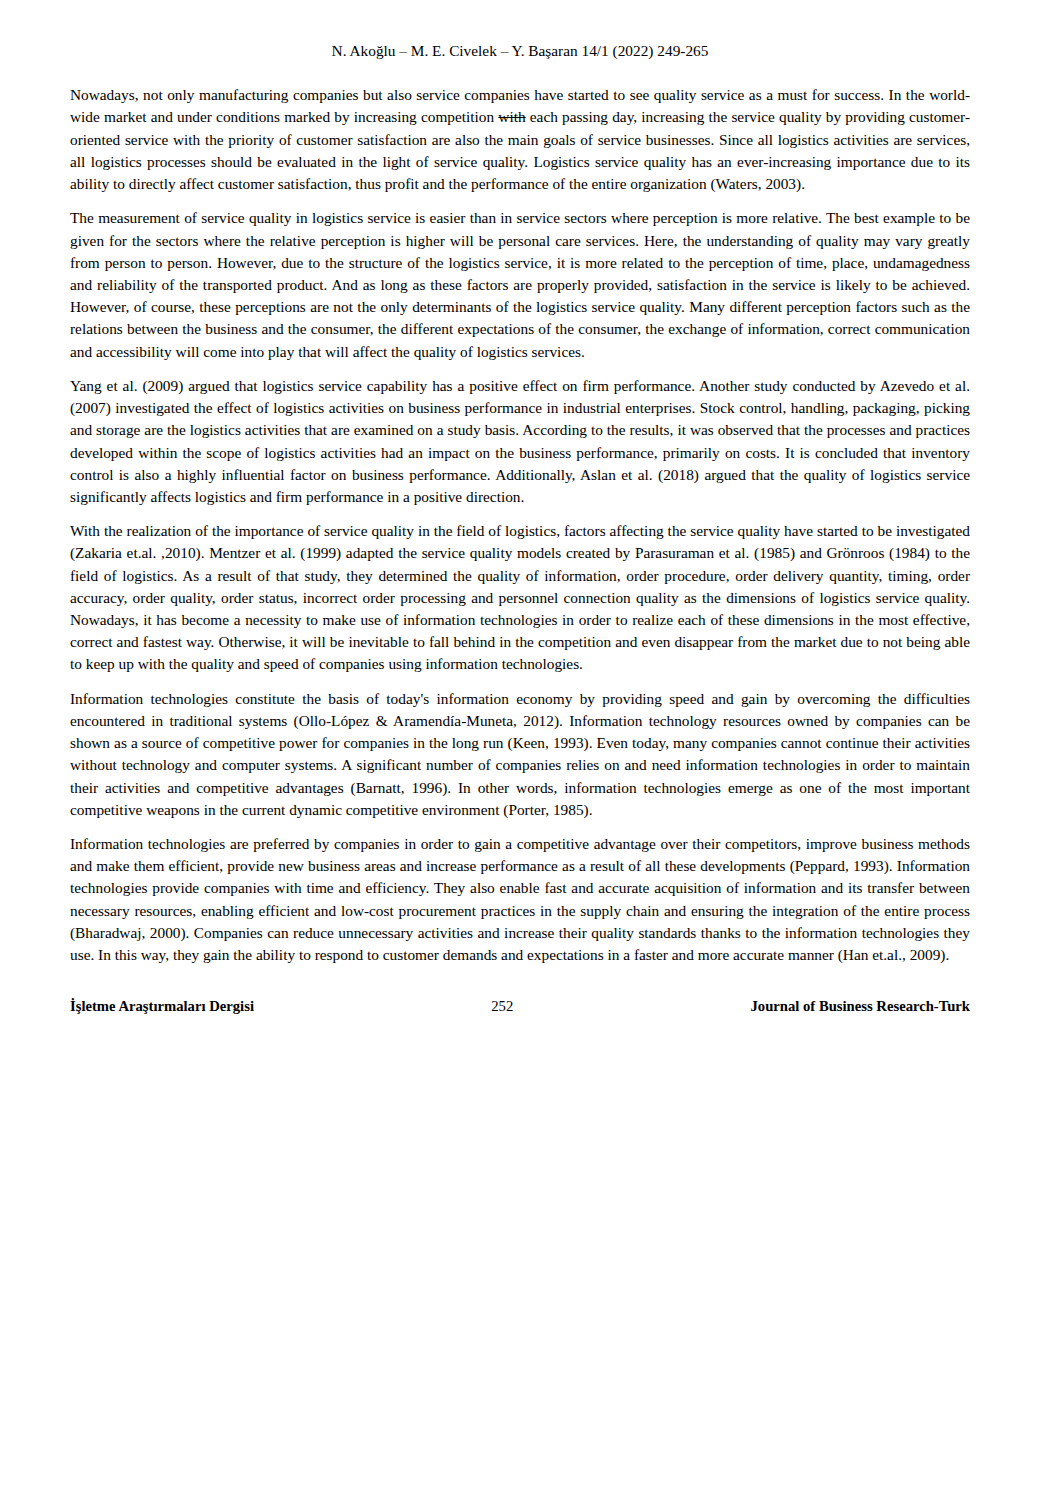N. Akoğlu – M. E. Civelek – Y. Başaran 14/1 (2022) 249-265
Nowadays, not only manufacturing companies but also service companies have started to see quality service as a must for success. In the world-wide market and under conditions marked by increasing competition with each passing day, increasing the service quality by providing customer-oriented service with the priority of customer satisfaction are also the main goals of service businesses. Since all logistics activities are services, all logistics processes should be evaluated in the light of service quality. Logistics service quality has an ever-increasing importance due to its ability to directly affect customer satisfaction, thus profit and the performance of the entire organization (Waters, 2003).
The measurement of service quality in logistics service is easier than in service sectors where perception is more relative. The best example to be given for the sectors where the relative perception is higher will be personal care services. Here, the understanding of quality may vary greatly from person to person. However, due to the structure of the logistics service, it is more related to the perception of time, place, undamagedness and reliability of the transported product. And as long as these factors are properly provided, satisfaction in the service is likely to be achieved. However, of course, these perceptions are not the only determinants of the logistics service quality. Many different perception factors such as the relations between the business and the consumer, the different expectations of the consumer, the exchange of information, correct communication and accessibility will come into play that will affect the quality of logistics services.
Yang et al. (2009) argued that logistics service capability has a positive effect on firm performance. Another study conducted by Azevedo et al. (2007) investigated the effect of logistics activities on business performance in industrial enterprises. Stock control, handling, packaging, picking and storage are the logistics activities that are examined on a study basis. According to the results, it was observed that the processes and practices developed within the scope of logistics activities had an impact on the business performance, primarily on costs. It is concluded that inventory control is also a highly influential factor on business performance. Additionally, Aslan et al. (2018) argued that the quality of logistics service significantly affects logistics and firm performance in a positive direction.
With the realization of the importance of service quality in the field of logistics, factors affecting the service quality have started to be investigated (Zakaria et.al. ,2010). Mentzer et al. (1999) adapted the service quality models created by Parasuraman et al. (1985) and Grönroos (1984) to the field of logistics. As a result of that study, they determined the quality of information, order procedure, order delivery quantity, timing, order accuracy, order quality, order status, incorrect order processing and personnel connection quality as the dimensions of logistics service quality. Nowadays, it has become a necessity to make use of information technologies in order to realize each of these dimensions in the most effective, correct and fastest way. Otherwise, it will be inevitable to fall behind in the competition and even disappear from the market due to not being able to keep up with the quality and speed of companies using information technologies.
Information technologies constitute the basis of today's information economy by providing speed and gain by overcoming the difficulties encountered in traditional systems (Ollo-López & Aramendía-Muneta, 2012). Information technology resources owned by companies can be shown as a source of competitive power for companies in the long run (Keen, 1993). Even today, many companies cannot continue their activities without technology and computer systems. A significant number of companies relies on and need information technologies in order to maintain their activities and competitive advantages (Barnatt, 1996). In other words, information technologies emerge as one of the most important competitive weapons in the current dynamic competitive environment (Porter, 1985).
Information technologies are preferred by companies in order to gain a competitive advantage over their competitors, improve business methods and make them efficient, provide new business areas and increase performance as a result of all these developments (Peppard, 1993). Information technologies provide companies with time and efficiency. They also enable fast and accurate acquisition of information and its transfer between necessary resources, enabling efficient and low-cost procurement practices in the supply chain and ensuring the integration of the entire process (Bharadwaj, 2000). Companies can reduce unnecessary activities and increase their quality standards thanks to the information technologies they use. In this way, they gain the ability to respond to customer demands and expectations in a faster and more accurate manner (Han et.al., 2009).
İşletme Araştırmaları Dergisi 252 Journal of Business Research-Turk